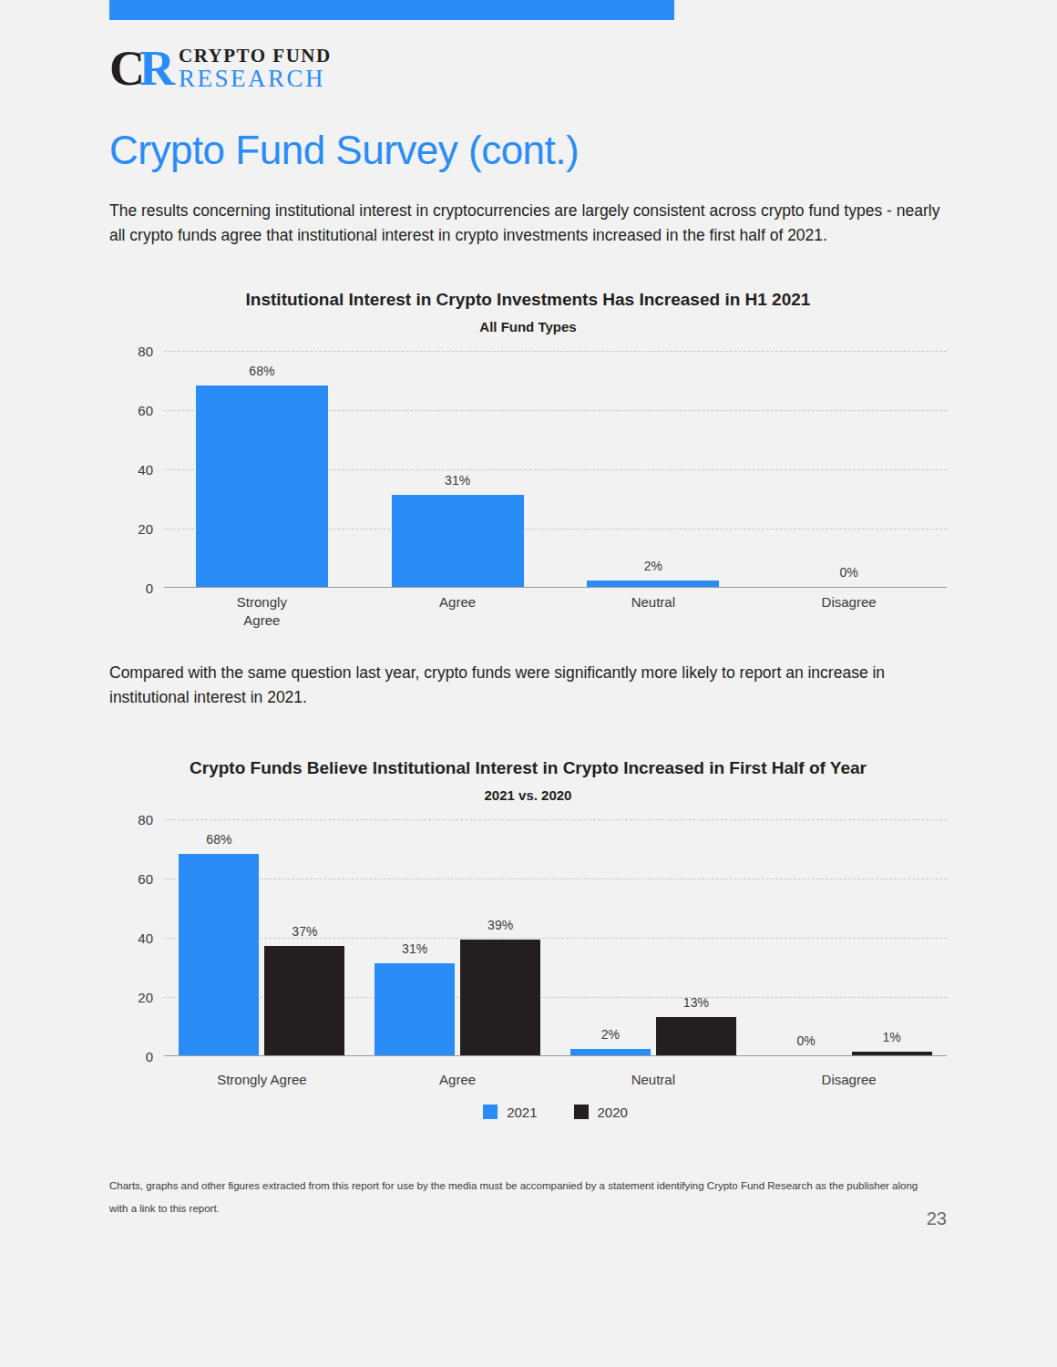CR
CRYPTO FUND
RESEARCH
Crypto Fund Survey (cont.)
The results concerning institutional interest in cryptocurrencies are largely consistent across crypto fund types - nearly all crypto funds agree that institutional interest in crypto investments increased in the first half of 2021.
Institutional Interest in Crypto Investments Has Increased in H1 2021
All Fund Types
80
60
40
20
0
68%
31%
2%
0%
Strongly
Agree
Agree
Neutral
Disagree
Compared with the same question last year, crypto funds were significantly more likely to report an increase in institutional interest in 2021.
Crypto Funds Believe Institutional Interest in Crypto Increased in First Half of Year
2021 vs. 2020
80
60
40
20
0
68%
37%
31%
39%
2%
13%
0%
1%
Strongly Agree
Agree
Neutral
Disagree
2021
2020
Charts, graphs and other figures extracted from this report for use by the media must be accompanied by a statement identifying Crypto Fund Research as the publisher along with a link to this report.
23